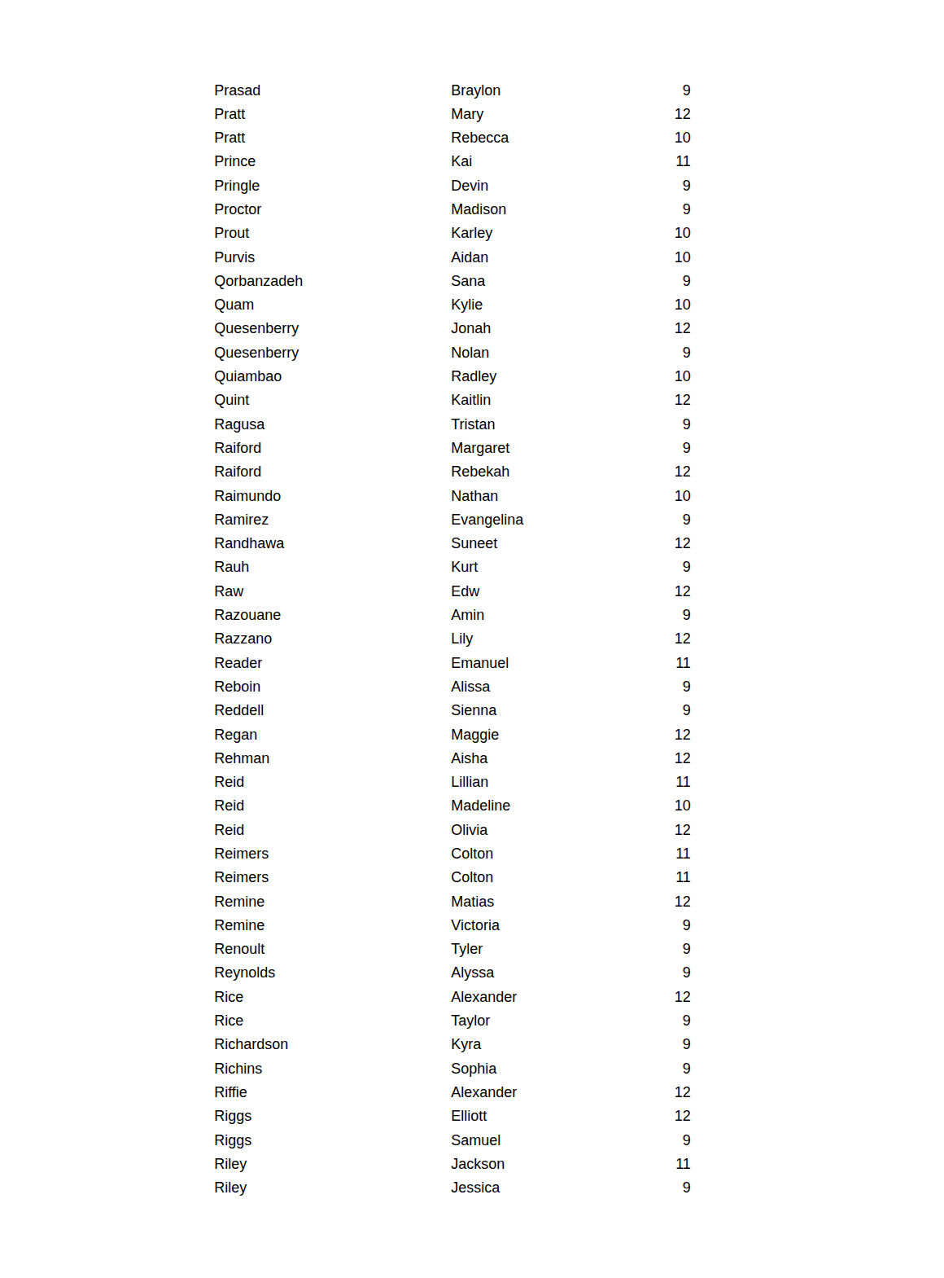| Prasad | Braylon | 9 |
| Pratt | Mary | 12 |
| Pratt | Rebecca | 10 |
| Prince | Kai | 11 |
| Pringle | Devin | 9 |
| Proctor | Madison | 9 |
| Prout | Karley | 10 |
| Purvis | Aidan | 10 |
| Qorbanzadeh | Sana | 9 |
| Quam | Kylie | 10 |
| Quesenberry | Jonah | 12 |
| Quesenberry | Nolan | 9 |
| Quiambao | Radley | 10 |
| Quint | Kaitlin | 12 |
| Ragusa | Tristan | 9 |
| Raiford | Margaret | 9 |
| Raiford | Rebekah | 12 |
| Raimundo | Nathan | 10 |
| Ramirez | Evangelina | 9 |
| Randhawa | Suneet | 12 |
| Rauh | Kurt | 9 |
| Raw | Edw | 12 |
| Razouane | Amin | 9 |
| Razzano | Lily | 12 |
| Reader | Emanuel | 11 |
| Reboin | Alissa | 9 |
| Reddell | Sienna | 9 |
| Regan | Maggie | 12 |
| Rehman | Aisha | 12 |
| Reid | Lillian | 11 |
| Reid | Madeline | 10 |
| Reid | Olivia | 12 |
| Reimers | Colton | 11 |
| Reimers | Colton | 11 |
| Remine | Matias | 12 |
| Remine | Victoria | 9 |
| Renoult | Tyler | 9 |
| Reynolds | Alyssa | 9 |
| Rice | Alexander | 12 |
| Rice | Taylor | 9 |
| Richardson | Kyra | 9 |
| Richins | Sophia | 9 |
| Riffie | Alexander | 12 |
| Riggs | Elliott | 12 |
| Riggs | Samuel | 9 |
| Riley | Jackson | 11 |
| Riley | Jessica | 9 |